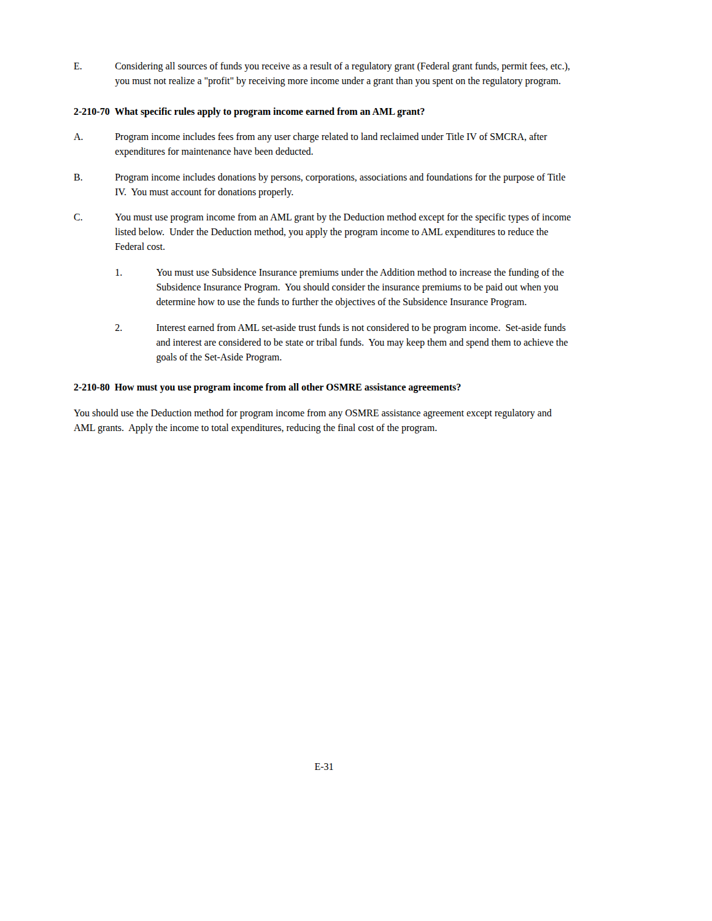E.
Considering all sources of funds you receive as a result of a regulatory grant (Federal grant funds, permit fees, etc.), you must not realize a "profit" by receiving more income under a grant than you spent on the regulatory program.
2-210-70 What specific rules apply to program income earned from an AML grant?
A.
Program income includes fees from any user charge related to land reclaimed under Title IV of SMCRA, after expenditures for maintenance have been deducted.
B.
Program income includes donations by persons, corporations, associations and foundations for the purpose of Title IV. You must account for donations properly.
C.
You must use program income from an AML grant by the Deduction method except for the specific types of income listed below. Under the Deduction method, you apply the program income to AML expenditures to reduce the Federal cost.
1.
You must use Subsidence Insurance premiums under the Addition method to increase the funding of the Subsidence Insurance Program. You should consider the insurance premiums to be paid out when you determine how to use the funds to further the objectives of the Subsidence Insurance Program.
2.
Interest earned from AML set-aside trust funds is not considered to be program income. Set-aside funds and interest are considered to be state or tribal funds. You may keep them and spend them to achieve the goals of the Set-Aside Program.
2-210-80 How must you use program income from all other OSMRE assistance agreements?
You should use the Deduction method for program income from any OSMRE assistance agreement except regulatory and AML grants. Apply the income to total expenditures, reducing the final cost of the program.
E-31